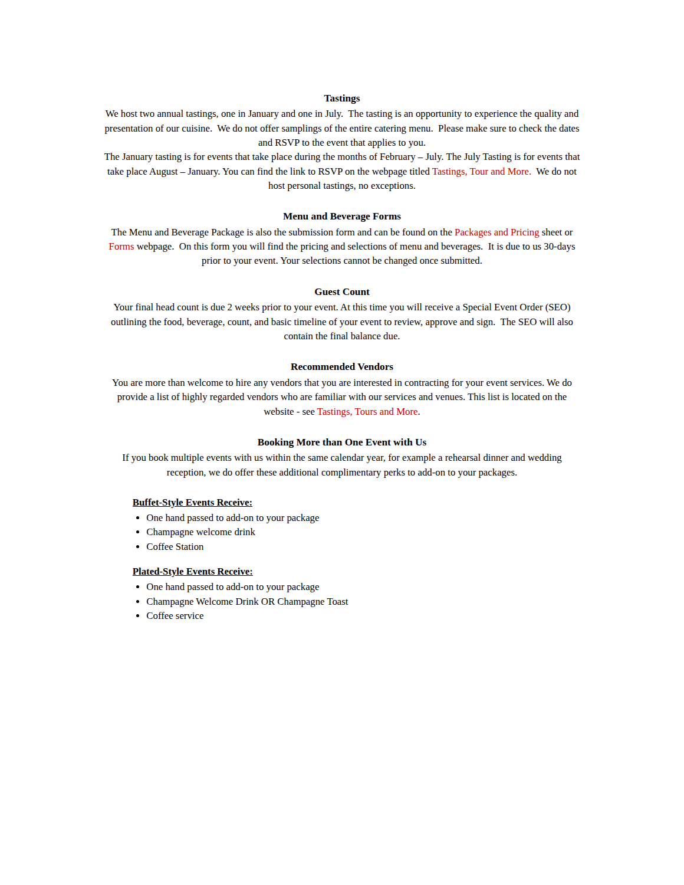Tastings
We host two annual tastings, one in January and one in July. The tasting is an opportunity to experience the quality and presentation of our cuisine. We do not offer samplings of the entire catering menu. Please make sure to check the dates and RSVP to the event that applies to you.
The January tasting is for events that take place during the months of February – July. The July Tasting is for events that take place August – January. You can find the link to RSVP on the webpage titled Tastings, Tour and More. We do not host personal tastings, no exceptions.
Menu and Beverage Forms
The Menu and Beverage Package is also the submission form and can be found on the Packages and Pricing sheet or Forms webpage. On this form you will find the pricing and selections of menu and beverages. It is due to us 30-days prior to your event. Your selections cannot be changed once submitted.
Guest Count
Your final head count is due 2 weeks prior to your event. At this time you will receive a Special Event Order (SEO) outlining the food, beverage, count, and basic timeline of your event to review, approve and sign. The SEO will also contain the final balance due.
Recommended Vendors
You are more than welcome to hire any vendors that you are interested in contracting for your event services. We do provide a list of highly regarded vendors who are familiar with our services and venues. This list is located on the website - see Tastings, Tours and More.
Booking More than One Event with Us
If you book multiple events with us within the same calendar year, for example a rehearsal dinner and wedding reception, we do offer these additional complimentary perks to add-on to your packages.
Buffet-Style Events Receive:
One hand passed to add-on to your package
Champagne welcome drink
Coffee Station
Plated-Style Events Receive:
One hand passed to add-on to your package
Champagne Welcome Drink OR Champagne Toast
Coffee service